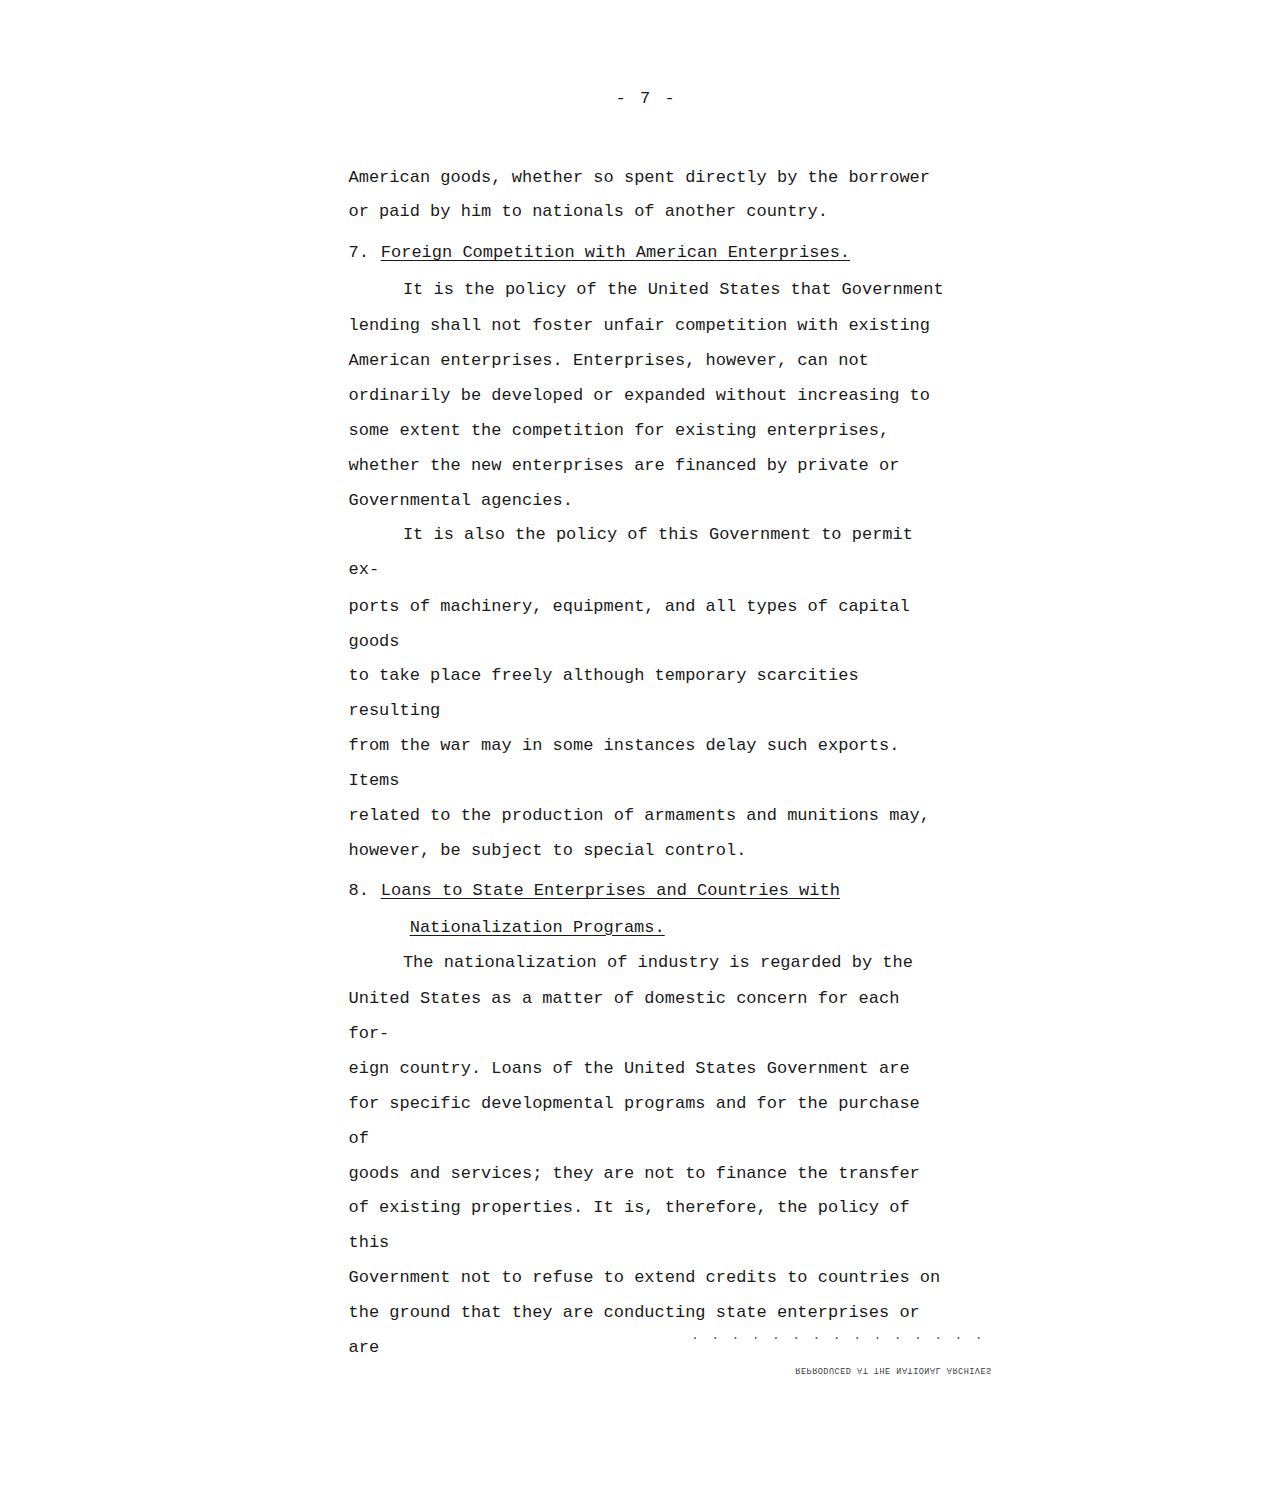- 7 -
American goods, whether so spent directly by the borrower
or paid by him to nationals of another country.
7. Foreign Competition with American Enterprises.
It is the policy of the United States that Government
lending shall not foster unfair competition with existing
American enterprises. Enterprises, however, can not
ordinarily be developed or expanded without increasing to
some extent the competition for existing enterprises,
whether the new enterprises are financed by private or
Governmental agencies.
It is also the policy of this Government to permit ex-
ports of machinery, equipment, and all types of capital goods
to take place freely although temporary scarcities resulting
from the war may in some instances delay such exports. Items
related to the production of armaments and munitions may,
however, be subject to special control.
8. Loans to State Enterprises and Countries with
Nationalization Programs.
The nationalization of industry is regarded by the
United States as a matter of domestic concern for each for-
eign country. Loans of the United States Government are
for specific developmental programs and for the purchase of
goods and services; they are not to finance the transfer
of existing properties. It is, therefore, the policy of this
Government not to refuse to extend credits to countries on
the ground that they are conducting state enterprises or are
. . . . . . . . . . . . . . .
REPRODUCED AT THE NATIONAL ARCHIVES